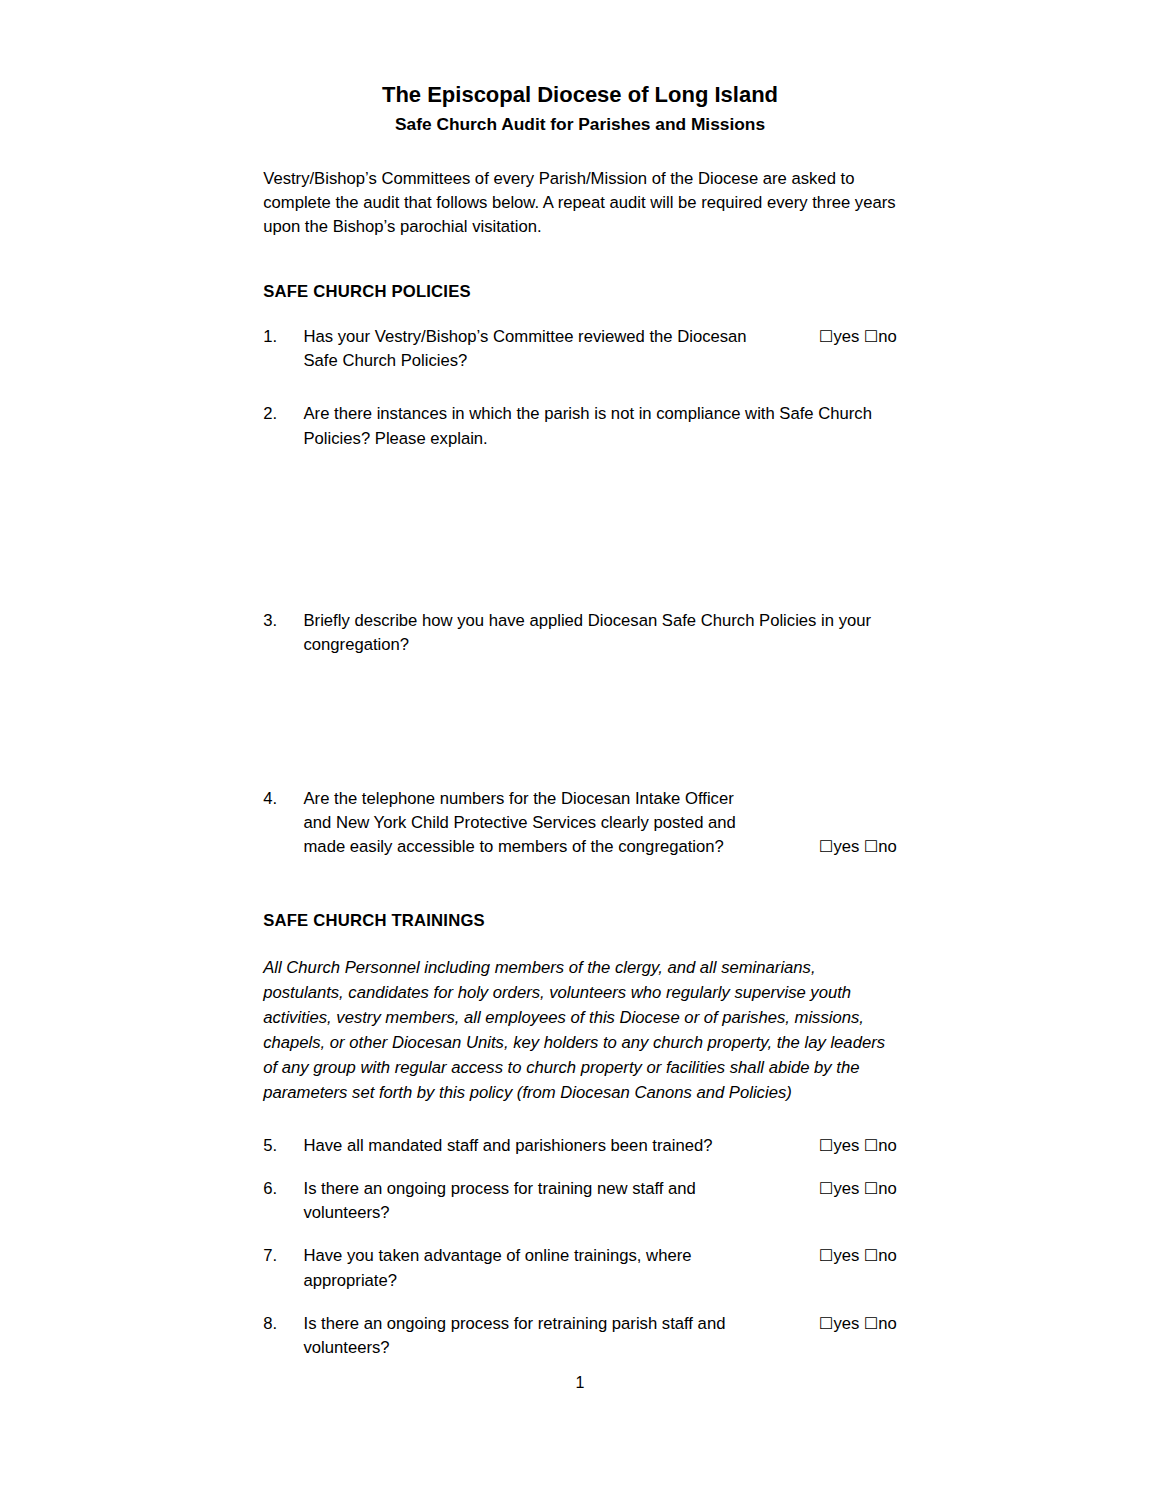The Episcopal Diocese of Long Island
Safe Church Audit for Parishes and Missions
Vestry/Bishop’s Committees of every Parish/Mission of the Diocese are asked to complete the audit that follows below. A repeat audit will be required every three years upon the Bishop’s parochial visitation.
SAFE CHURCH POLICIES
1.
Has your Vestry/Bishop’s Committee reviewed the Diocesan Safe Church Policies?
☐yes ☐no
2.
Are there instances in which the parish is not in compliance with Safe Church Policies? Please explain.
3.
Briefly describe how you have applied Diocesan Safe Church Policies in your congregation?
4.
Are the telephone numbers for the Diocesan Intake Officer and New York Child Protective Services clearly posted and made easily accessible to members of the congregation?
☐yes ☐no
SAFE CHURCH TRAININGS
All Church Personnel including members of the clergy, and all seminarians, postulants, candidates for holy orders, volunteers who regularly supervise youth activities, vestry members, all employees of this Diocese or of parishes, missions, chapels, or other Diocesan Units, key holders to any church property, the lay leaders of any group with regular access to church property or facilities shall abide by the parameters set forth by this policy (from Diocesan Canons and Policies)
5.
Have all mandated staff and parishioners been trained?
☐yes ☐no
6.
Is there an ongoing process for training new staff and volunteers?
☐yes ☐no
7.
Have you taken advantage of online trainings, where appropriate?
☐yes ☐no
8.
Is there an ongoing process for retraining parish staff and volunteers?
☐yes ☐no
1